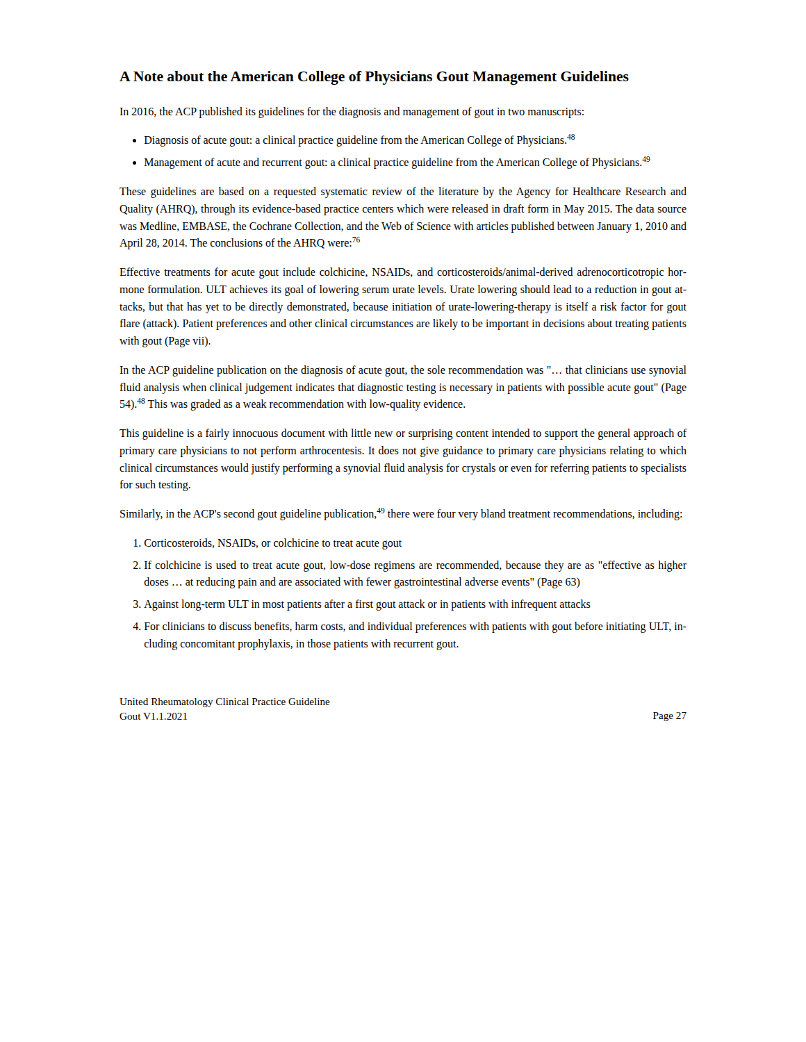A Note about the American College of Physicians Gout Management Guidelines
In 2016, the ACP published its guidelines for the diagnosis and management of gout in two manuscripts:
Diagnosis of acute gout: a clinical practice guideline from the American College of Physicians.48
Management of acute and recurrent gout: a clinical practice guideline from the American College of Physicians.49
These guidelines are based on a requested systematic review of the literature by the Agency for Healthcare Research and Quality (AHRQ), through its evidence-based practice centers which were released in draft form in May 2015. The data source was Medline, EMBASE, the Cochrane Collection, and the Web of Science with articles published between January 1, 2010 and April 28, 2014. The conclusions of the AHRQ were:76
Effective treatments for acute gout include colchicine, NSAIDs, and corticosteroids/animal-derived adrenocorticotropic hormone formulation. ULT achieves its goal of lowering serum urate levels. Urate lowering should lead to a reduction in gout attacks, but that has yet to be directly demonstrated, because initiation of urate-lowering-therapy is itself a risk factor for gout flare (attack). Patient preferences and other clinical circumstances are likely to be important in decisions about treating patients with gout (Page vii).
In the ACP guideline publication on the diagnosis of acute gout, the sole recommendation was "… that clinicians use synovial fluid analysis when clinical judgement indicates that diagnostic testing is necessary in patients with possible acute gout" (Page 54).48 This was graded as a weak recommendation with low-quality evidence.
This guideline is a fairly innocuous document with little new or surprising content intended to support the general approach of primary care physicians to not perform arthrocentesis. It does not give guidance to primary care physicians relating to which clinical circumstances would justify performing a synovial fluid analysis for crystals or even for referring patients to specialists for such testing.
Similarly, in the ACP's second gout guideline publication,49 there were four very bland treatment recommendations, including:
Corticosteroids, NSAIDs, or colchicine to treat acute gout
If colchicine is used to treat acute gout, low-dose regimens are recommended, because they are as "effective as higher doses … at reducing pain and are associated with fewer gastrointestinal adverse events" (Page 63)
Against long-term ULT in most patients after a first gout attack or in patients with infrequent attacks
For clinicians to discuss benefits, harm costs, and individual preferences with patients with gout before initiating ULT, including concomitant prophylaxis, in those patients with recurrent gout.
United Rheumatology Clinical Practice Guideline
Gout V1.1.2021
Page 27